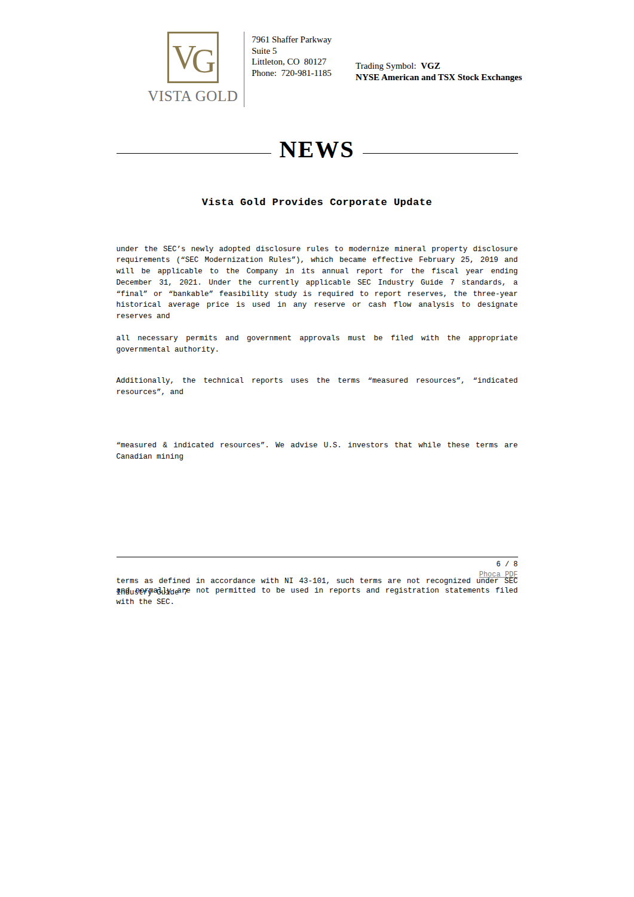VG
VISTA GOLD
7961 Shaffer Parkway
Suite 5
Littleton, CO 80127
Phone: 720-981-1185
Trading Symbol: VGZ
NYSE American and TSX Stock Exchanges
NEWS
Vista Gold Provides Corporate Update
under the SEC’s newly adopted disclosure rules to modernize mineral property disclosure requirements (“SEC Modernization Rules”), which became effective February 25, 2019 and will be applicable to the Company in its annual report for the fiscal year ending December 31, 2021. Under the currently applicable SEC Industry Guide 7 standards, a “final” or “bankable” feasibility study is required to report reserves, the three-year historical average price is used in any reserve or cash flow analysis to designate reserves and
all necessary permits and government approvals must be filed with the appropriate governmental authority.
Additionally, the technical reports uses the terms “measured resources”, “indicated resources”, and
“measured & indicated resources”. We advise U.S. investors that while these terms are Canadian mining
terms as defined in accordance with NI 43-101, such terms are not recognized under SEC Industry Guide 7
6 / 8
Phoca PDF
and normally are not permitted to be used in reports and registration statements filed with the SEC.